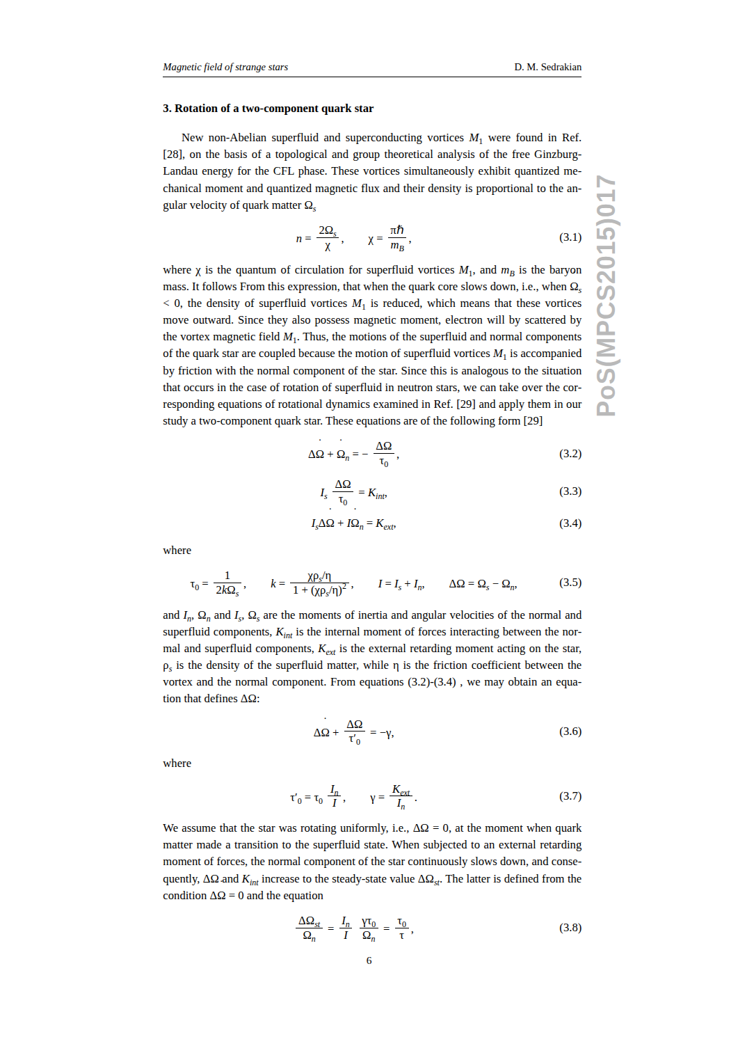Magnetic field of strange stars D. M. Sedrakian
PoS(MPCS2015)017
3. Rotation of a two-component quark star
New non-Abelian superfluid and superconducting vortices M1 were found in Ref. [28], on the basis of a topological and group theoretical analysis of the free Ginzburg-Landau energy for the CFL phase. These vortices simultaneously exhibit quantized mechanical moment and quantized magnetic flux and their density is proportional to the angular velocity of quark matter Ωs
n = 2Ωs χ, χ = πℏ mB,
(3.1)
where χ is the quantum of circulation for superfluid vortices M1, and mB is the baryon mass. It follows From this expression, that when the quark core slows down, i.e., when Ωs < 0, the density of superfluid vortices M1 is reduced, which means that these vortices move outward. Since they also possess magnetic moment, electron will by scattered by the vortex magnetic field M1. Thus, the motions of the superfluid and normal components of the quark star are coupled because the motion of superfluid vortices M1 is accompanied by friction with the normal component of the star. Since this is analogous to the situation that occurs in the case of rotation of superfluid in neutron stars, we can take over the corresponding equations of rotational dynamics examined in Ref. [29] and apply them in our study a two-component quark star. These equations are of the following form [29]
ΔΩ + Ωn = − ΔΩ τ0,
(3.2)
Is ΔΩ τ0 = Kint,
(3.3)
Is ΔΩ + IΩn = Kext,
(3.4)
where
τ0 = 12k Ωs, k = χρs/η 1 + (χρs/η)2, I = Is + In, ΔΩ = Ωs − Ωn,
(3.5)
and In, Ωn and Is, Ωs are the moments of inertia and angular velocities of the normal and superfluid components, Kint is the internal moment of forces interacting between the normal and superfluid components, Kext is the external retarding moment acting on the star, ρs is the density of the superfluid matter, while η is the friction coefficient between the vortex and the normal component. From equations (3.2)-(3.4) , we may obtain an equation that defines ΔΩ:
ΔΩ + ΔΩ τ′0 = −γ,
(3.6)
where
τ′0 = τ0 In I, γ = Kext In.
(3.7)
We assume that the star was rotating uniformly, i.e., ΔΩ = 0, at the moment when quark matter made a transition to the superfluid state. When subjected to an external retarding moment of forces, the normal component of the star continuously slows down, and consequently, ΔΩ and Kint increase to the steady-state value ΔΩst. The latter is defined from the condition ΔΩ = 0 and the equation
ΔΩst Ωn = In I γτ0 Ωn = τ0 τ,
(3.8)
6